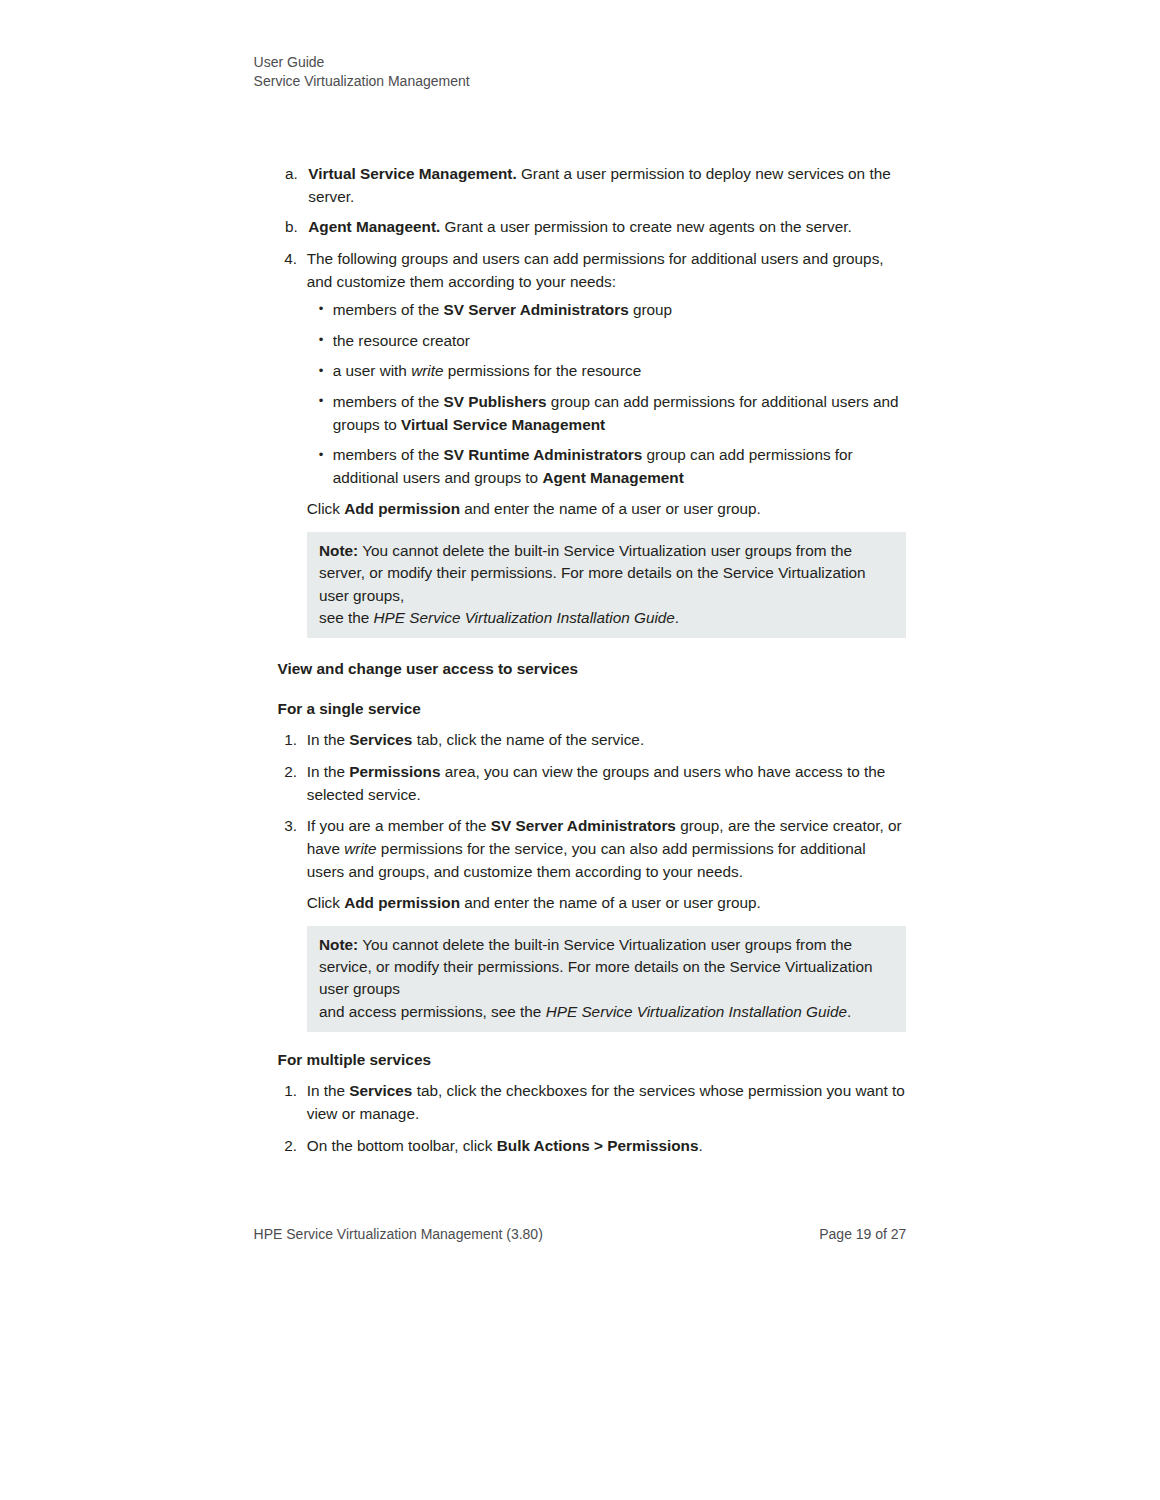User Guide Service Virtualization Management
Virtual Service Management. Grant a user permission to deploy new services on the server.
Agent Manageent. Grant a user permission to create new agents on the server.
The following groups and users can add permissions for additional users and groups, and customize them according to your needs:
members of the SV Server Administrators group
the resource creator
a user with write permissions for the resource
members of the SV Publishers group can add permissions for additional users and groups to Virtual Service Management
members of the SV Runtime Administrators group can add permissions for additional users and groups to Agent Management
Click Add permission and enter the name of a user or user group.
Note: You cannot delete the built-in Service Virtualization user groups from the server, or modify their permissions. For more details on the Service Virtualization user groups, see the HPE Service Virtualization Installation Guide.
View and change user access to services
For a single service
In the Services tab, click the name of the service.
In the Permissions area, you can view the groups and users who have access to the selected service.
If you are a member of the SV Server Administrators group, are the service creator, or have write permissions for the service, you can also add permissions for additional users and groups, and customize them according to your needs.
Click Add permission and enter the name of a user or user group.
Note: You cannot delete the built-in Service Virtualization user groups from the service, or modify their permissions. For more details on the Service Virtualization user groups and access permissions, see the HPE Service Virtualization Installation Guide.
For multiple services
In the Services tab, click the checkboxes for the services whose permission you want to view or manage.
On the bottom toolbar, click Bulk Actions > Permissions.
HPE Service Virtualization Management (3.80) Page 19 of 27